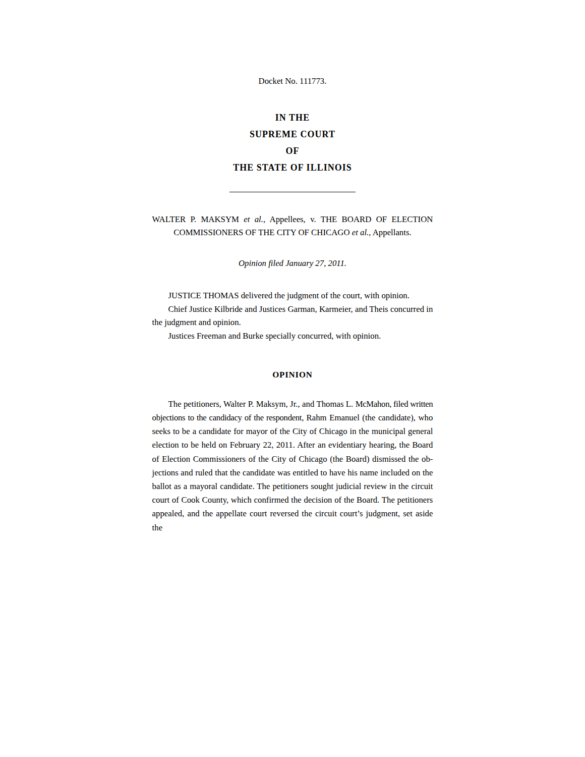Docket No. 111773.
IN THE SUPREME COURT OF THE STATE OF ILLINOIS
WALTER P. MAKSYM et al., Appellees, v. THE BOARD OF ELECTION COMMISSIONERS OF THE CITY OF CHICAGO et al., Appellants.
Opinion filed January 27, 2011.
JUSTICE THOMAS delivered the judgment of the court, with opinion.
Chief Justice Kilbride and Justices Garman, Karmeier, and Theis concurred in the judgment and opinion.
Justices Freeman and Burke specially concurred, with opinion.
OPINION
The petitioners, Walter P. Maksym, Jr., and Thomas L. McMahon, filed written objections to the candidacy of the respondent, Rahm Emanuel (the candidate), who seeks to be a candidate for mayor of the City of Chicago in the municipal general election to be held on February 22, 2011. After an evidentiary hearing, the Board of Election Commissioners of the City of Chicago (the Board) dismissed the objections and ruled that the candidate was entitled to have his name included on the ballot as a mayoral candidate. The petitioners sought judicial review in the circuit court of Cook County, which confirmed the decision of the Board. The petitioners appealed, and the appellate court reversed the circuit court’s judgment, set aside the